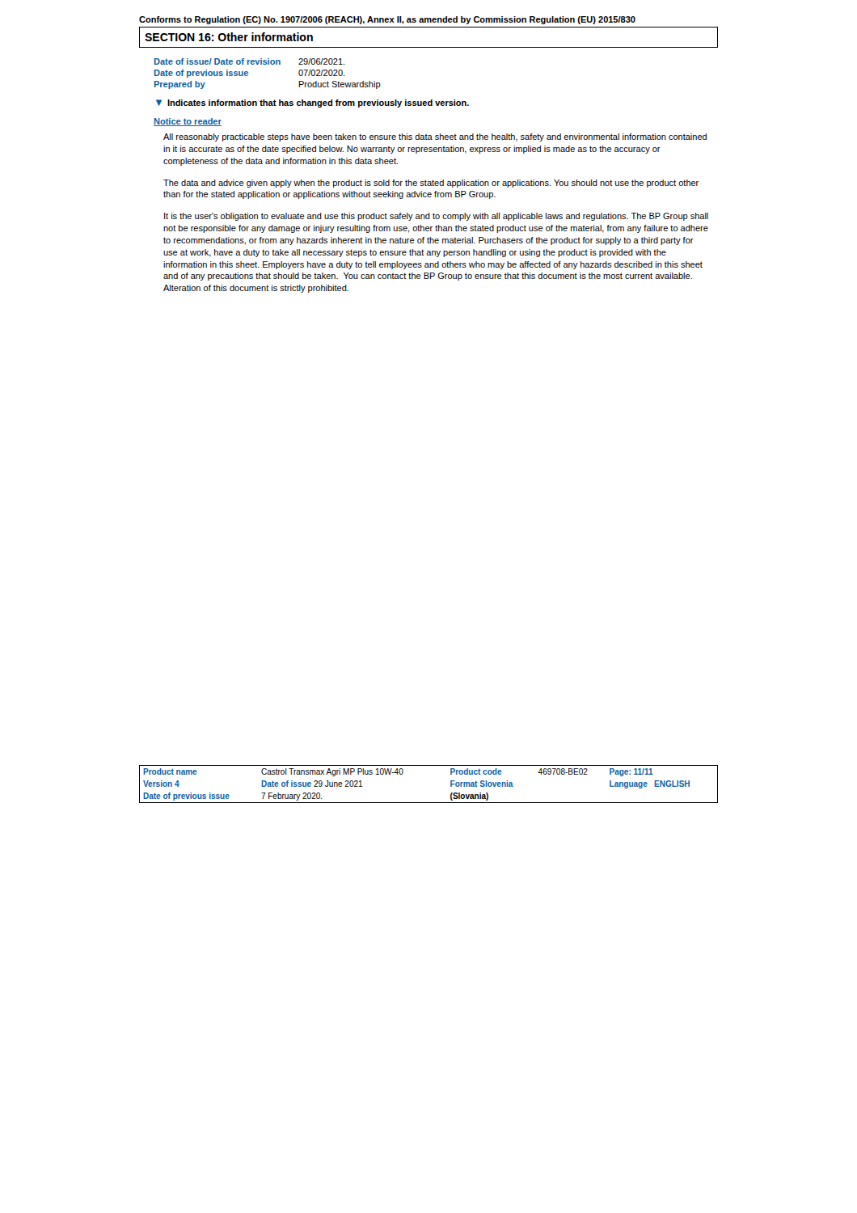Conforms to Regulation (EC) No. 1907/2006 (REACH), Annex II, as amended by Commission Regulation (EU) 2015/830
SECTION 16: Other information
| Date of issue/ Date of revision | 29/06/2021. |
| Date of previous issue | 07/02/2020. |
| Prepared by | Product Stewardship |
▼Indicates information that has changed from previously issued version.
Notice to reader
All reasonably practicable steps have been taken to ensure this data sheet and the health, safety and environmental information contained in it is accurate as of the date specified below. No warranty or representation, express or implied is made as to the accuracy or completeness of the data and information in this data sheet.
The data and advice given apply when the product is sold for the stated application or applications. You should not use the product other than for the stated application or applications without seeking advice from BP Group.
It is the user's obligation to evaluate and use this product safely and to comply with all applicable laws and regulations. The BP Group shall not be responsible for any damage or injury resulting from use, other than the stated product use of the material, from any failure to adhere to recommendations, or from any hazards inherent in the nature of the material. Purchasers of the product for supply to a third party for use at work, have a duty to take all necessary steps to ensure that any person handling or using the product is provided with the information in this sheet. Employers have a duty to tell employees and others who may be affected of any hazards described in this sheet and of any precautions that should be taken. You can contact the BP Group to ensure that this document is the most current available. Alteration of this document is strictly prohibited.
| Product name | Castrol Transmax Agri MP Plus 10W-40 | Product code | 469708-BE02 | Page: 11/11 |
| Version 4 | Date of issue 29 June 2021 | Format Slovenia | | Language ENGLISH |
| Date of previous issue | 7 February 2020. | (Slovania) | | |